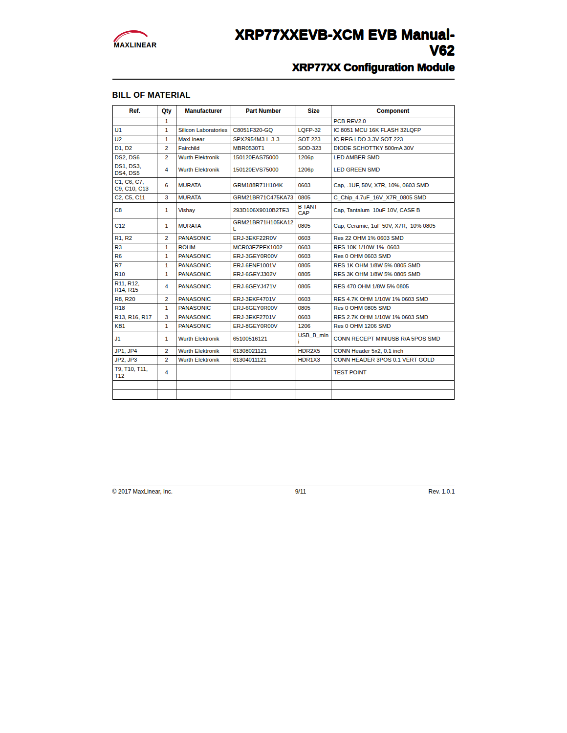MAXLINEAR
XRP77XXEVB-XCM EVB Manual-V62
XRP77XX Configuration Module
BILL OF MATERIAL
| Ref. | Qty | Manufacturer | Part Number | Size | Component |
| --- | --- | --- | --- | --- | --- |
| | 1 | | | | PCB REV2.0 |
| U1 | 1 | Silicon Laboratories | C8051F320-GQ | LQFP-32 | IC 8051 MCU 16K FLASH 32LQFP |
| U2 | 1 | MaxLinear | SPX2954M3-L-3-3 | SOT-223 | IC REG LDO 3.3V SOT-223 |
| D1, D2 | 2 | Fairchild | MBR0530T1 | SOD-323 | DIODE SCHOTTKY 500mA 30V |
| DS2, DS6 | 2 | Wurth Elektronik | 150120EAS75000 | 1206p | LED AMBER SMD |
| DS1, DS3, DS4, DS5 | 4 | Wurth Elektronik | 150120EVS75000 | 1206p | LED GREEN SMD |
| C1, C6, C7, C9, C10, C13 | 6 | MURATA | GRM188R71H104K | 0603 | Cap, .1UF, 50V, X7R, 10%, 0603 SMD |
| C2, C5, C11 | 3 | MURATA | GRM21BR71C475KA73 | 0805 | C_Chip_4.7uF_16V_X7R_0805 SMD |
| C8 | 1 | Vishay | 293D106X9010B2TE3 | B TANT CAP | Cap, Tantalum 10uF 10V, CASE B |
| C12 | 1 | MURATA | GRM21BR71H105KA12L | 0805 | Cap, Ceramic, 1uF 50V, X7R, 10% 0805 |
| R1, R2 | 2 | PANASONIC | ERJ-3EKF22R0V | 0603 | Res 22 OHM 1% 0603 SMD |
| R3 | 1 | ROHM | MCR03EZPFX1002 | 0603 | RES 10K 1/10W 1% 0603 |
| R6 | 1 | PANASONIC | ERJ-3GEY0R00V | 0603 | Res 0 OHM 0603 SMD |
| R7 | 1 | PANASONIC | ERJ-6ENF1001V | 0805 | RES 1K OHM 1/8W 5% 0805 SMD |
| R10 | 1 | PANASONIC | ERJ-6GEYJ302V | 0805 | RES 3K OHM 1/8W 5% 0805 SMD |
| R11, R12, R14, R15 | 4 | PANASONIC | ERJ-6GEYJ471V | 0805 | RES 470 OHM 1/8W 5% 0805 |
| R8, R20 | 2 | PANASONIC | ERJ-3EKF4701V | 0603 | RES 4.7K OHM 1/10W 1% 0603 SMD |
| R18 | 1 | PANASONIC | ERJ-6GEY0R00V | 0805 | Res 0 OHM 0805 SMD |
| R13, R16, R17 | 3 | PANASONIC | ERJ-3EKF2701V | 0603 | RES 2.7K OHM 1/10W 1% 0603 SMD |
| KB1 | 1 | PANASONIC | ERJ-8GEY0R00V | 1206 | Res 0 OHM 1206 SMD |
| J1 | 1 | Wurth Elektronik | 65100516121 | USB_B_mini | CONN RECEPT MINIUSB R/A 5POS SMD |
| JP1, JP4 | 2 | Wurth Elektronik | 61308021121 | HDR2X5 | CONN Header 5x2, 0.1 inch |
| JP2, JP3 | 2 | Wurth Elektronik | 61304011121 | HDR1X3 | CONN HEADER 3POS 0.1 VERT GOLD |
| T9, T10, T11, T12 | 4 | | | | TEST POINT |
© 2017 MaxLinear, Inc.
9/11
Rev. 1.0.1